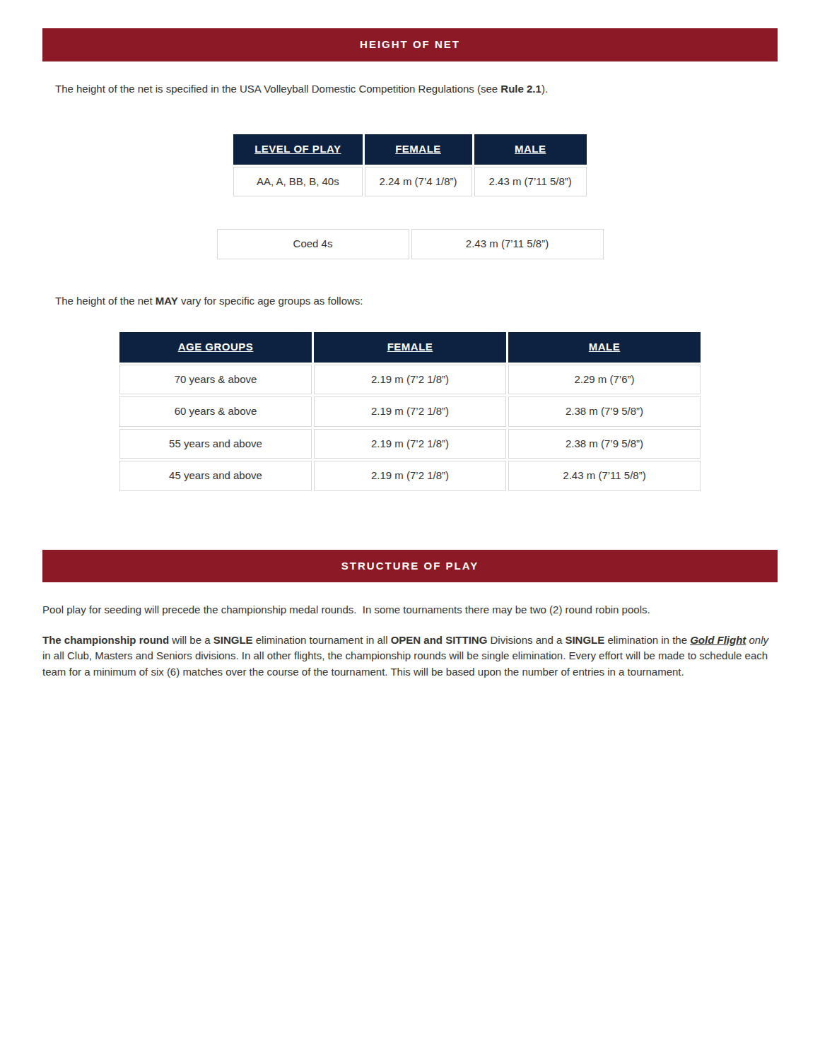HEIGHT OF NET
The height of the net is specified in the USA Volleyball Domestic Competition Regulations (see Rule 2.1).
| LEVEL OF PLAY | FEMALE | MALE |
| --- | --- | --- |
| AA, A, BB, B, 40s | 2.24 m (7’4 1/8”) | 2.43 m (7’11 5/8”) |
| Coed 4s | 2.43 m (7’11 5/8”) |
The height of the net MAY vary for specific age groups as follows:
| AGE GROUPS | FEMALE | MALE |
| --- | --- | --- |
| 70 years & above | 2.19 m (7’2 1/8”) | 2.29 m (7’6”) |
| 60 years & above | 2.19 m (7’2 1/8”) | 2.38 m (7’9 5/8”) |
| 55 years and above | 2.19 m (7’2 1/8”) | 2.38 m (7’9 5/8”) |
| 45 years and above | 2.19 m (7’2 1/8”) | 2.43 m (7’11 5/8”) |
STRUCTURE OF PLAY
Pool play for seeding will precede the championship medal rounds. In some tournaments there may be two (2) round robin pools.
The championship round will be a SINGLE elimination tournament in all OPEN and SITTING Divisions and a SINGLE elimination in the Gold Flight only in all Club, Masters and Seniors divisions. In all other flights, the championship rounds will be single elimination. Every effort will be made to schedule each team for a minimum of six (6) matches over the course of the tournament. This will be based upon the number of entries in a tournament.